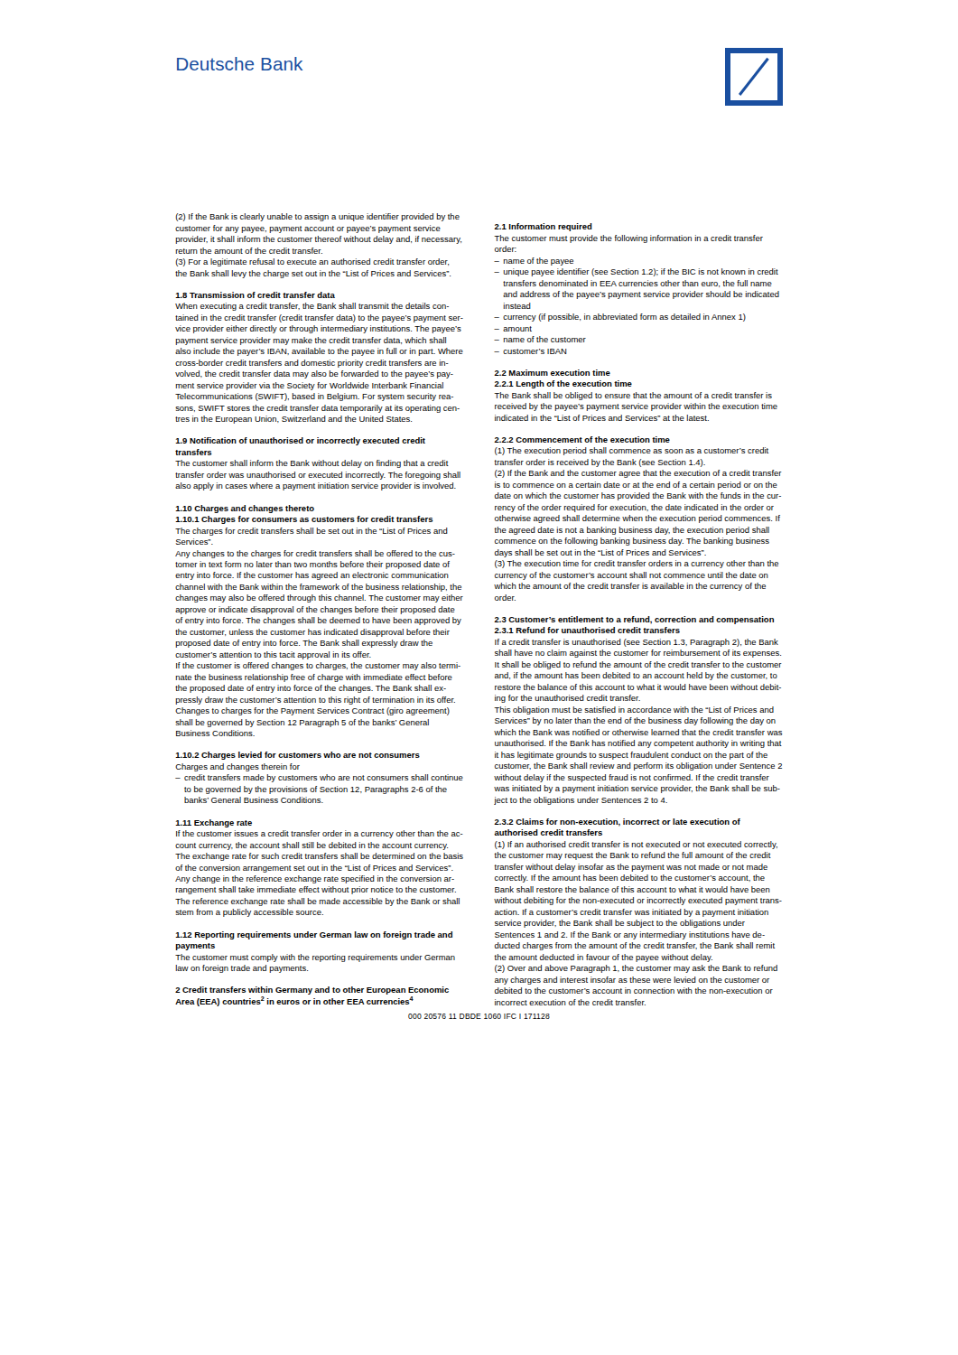Deutsche Bank
(2) If the Bank is clearly unable to assign a unique identifier provided by the customer for any payee, payment account or payee’s payment service provider, it shall inform the customer thereof without delay and, if necessary, return the amount of the credit transfer.
(3) For a legitimate refusal to execute an authorised credit transfer order, the Bank shall levy the charge set out in the “List of Prices and Services”.
1.8 Transmission of credit transfer data
When executing a credit transfer, the Bank shall transmit the details contained in the credit transfer (credit transfer data) to the payee’s payment service provider either directly or through intermediary institutions. The payee’s payment service provider may make the credit transfer data, which shall also include the payer’s IBAN, available to the payee in full or in part. Where cross-border credit transfers and domestic priority credit transfers are involved, the credit transfer data may also be forwarded to the payee’s payment service provider via the Society for Worldwide Interbank Financial Telecommunications (SWIFT), based in Belgium. For system security reasons, SWIFT stores the credit transfer data temporarily at its operating centres in the European Union, Switzerland and the United States.
1.9 Notification of unauthorised or incorrectly executed credit transfers
The customer shall inform the Bank without delay on finding that a credit transfer order was unauthorised or executed incorrectly. The foregoing shall also apply in cases where a payment initiation service provider is involved.
1.10 Charges and changes thereto
1.10.1 Charges for consumers as customers for credit transfers
The charges for credit transfers shall be set out in the “List of Prices and Services”.
Any changes to the charges for credit transfers shall be offered to the customer in text form no later than two months before their proposed date of entry into force. If the customer has agreed an electronic communication channel with the Bank within the framework of the business relationship, the changes may also be offered through this channel. The customer may either approve or indicate disapproval of the changes before their proposed date of entry into force. The changes shall be deemed to have been approved by the customer, unless the customer has indicated disapproval before their proposed date of entry into force. The Bank shall expressly draw the customer’s attention to this tacit approval in its offer.
If the customer is offered changes to charges, the customer may also terminate the business relationship free of charge with immediate effect before the proposed date of entry into force of the changes. The Bank shall expressly draw the customer’s attention to this right of termination in its offer.
Changes to charges for the Payment Services Contract (giro agreement) shall be governed by Section 12 Paragraph 5 of the banks’ General Business Conditions.
1.10.2 Charges levied for customers who are not consumers
Charges and changes therein for
credit transfers made by customers who are not consumers shall continue to be governed by the provisions of Section 12, Paragraphs 2-6 of the banks’ General Business Conditions.
1.11 Exchange rate
If the customer issues a credit transfer order in a currency other than the account currency, the account shall still be debited in the account currency. The exchange rate for such credit transfers shall be determined on the basis of the conversion arrangement set out in the “List of Prices and Services”. Any change in the reference exchange rate specified in the conversion arrangement shall take immediate effect without prior notice to the customer. The reference exchange rate shall be made accessible by the Bank or shall stem from a publicly accessible source.
1.12 Reporting requirements under German law on foreign trade and payments
The customer must comply with the reporting requirements under German law on foreign trade and payments.
2 Credit transfers within Germany and to other European Economic Area (EEA) countries2 in euros or in other EEA currencies4
2.1 Information required
The customer must provide the following information in a credit transfer order:
name of the payee
unique payee identifier (see Section 1.2); if the BIC is not known in credit transfers denominated in EEA currencies other than euro, the full name and address of the payee’s payment service provider should be indicated instead
currency (if possible, in abbreviated form as detailed in Annex 1)
amount
name of the customer
customer’s IBAN
2.2 Maximum execution time
2.2.1 Length of the execution time
The Bank shall be obliged to ensure that the amount of a credit transfer is received by the payee’s payment service provider within the execution time indicated in the “List of Prices and Services” at the latest.
2.2.2 Commencement of the execution time
(1) The execution period shall commence as soon as a customer’s credit transfer order is received by the Bank (see Section 1.4).
(2) If the Bank and the customer agree that the execution of a credit transfer is to commence on a certain date or at the end of a certain period or on the date on which the customer has provided the Bank with the funds in the currency of the order required for execution, the date indicated in the order or otherwise agreed shall determine when the execution period commences. If the agreed date is not a banking business day, the execution period shall commence on the following banking business day. The banking business days shall be set out in the “List of Prices and Services”.
(3) The execution time for credit transfer orders in a currency other than the currency of the customer’s account shall not commence until the date on which the amount of the credit transfer is available in the currency of the order.
2.3 Customer’s entitlement to a refund, correction and compensation
2.3.1 Refund for unauthorised credit transfers
If a credit transfer is unauthorised (see Section 1.3, Paragraph 2), the Bank shall have no claim against the customer for reimbursement of its expenses. It shall be obliged to refund the amount of the credit transfer to the customer and, if the amount has been debited to an account held by the customer, to restore the balance of this account to what it would have been without debiting for the unauthorised credit transfer.
This obligation must be satisfied in accordance with the “List of Prices and Services” by no later than the end of the business day following the day on which the Bank was notified or otherwise learned that the credit transfer was unauthorised. If the Bank has notified any competent authority in writing that it has legitimate grounds to suspect fraudulent conduct on the part of the customer, the Bank shall review and perform its obligation under Sentence 2 without delay if the suspected fraud is not confirmed. If the credit transfer was initiated by a payment initiation service provider, the Bank shall be subject to the obligations under Sentences 2 to 4.
2.3.2 Claims for non-execution, incorrect or late execution of authorised credit transfers
(1) If an authorised credit transfer is not executed or not executed correctly, the customer may request the Bank to refund the full amount of the credit transfer without delay insofar as the payment was not made or not made correctly. If the amount has been debited to the customer’s account, the Bank shall restore the balance of this account to what it would have been without debiting for the non-executed or incorrectly executed payment transaction. If a customer’s credit transfer was initiated by a payment initiation service provider, the Bank shall be subject to the obligations under Sentences 1 and 2. If the Bank or any intermediary institutions have deducted charges from the amount of the credit transfer, the Bank shall remit the amount deducted in favour of the payee without delay.
(2) Over and above Paragraph 1, the customer may ask the Bank to refund any charges and interest insofar as these were levied on the customer or debited to the customer’s account in connection with the non-execution or incorrect execution of the credit transfer.
000 20576 11 DBDE 1060 IFC I 171128